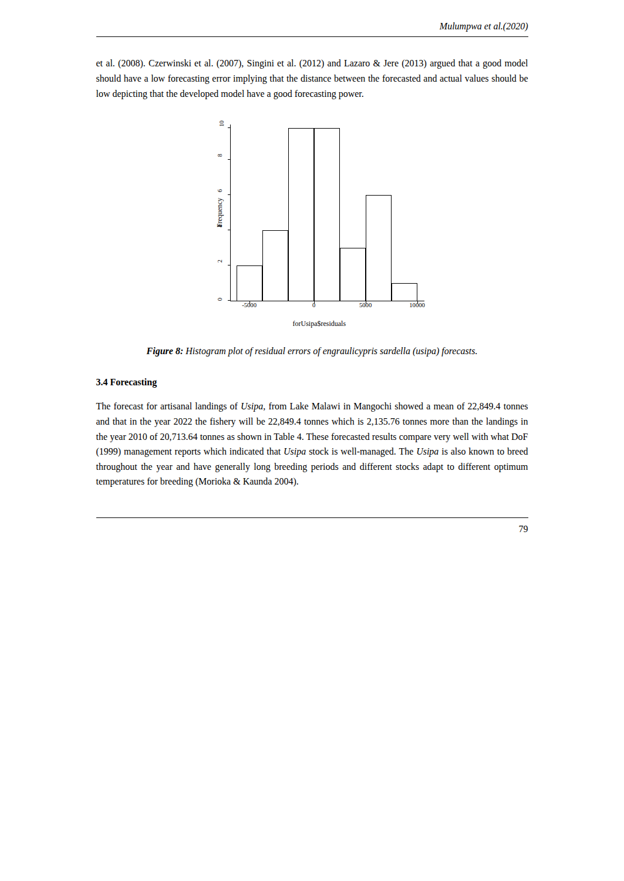Mulumpwa et al.(2020)
et al. (2008). Czerwinski et al. (2007), Singini et al. (2012) and Lazaro & Jere (2013) argued that a good model should have a low forecasting error implying that the distance between the forecasted and actual values should be low depicting that the developed model have a good forecasting power.
Frequency 0 2 4 6 8 10
-5000 0 5000 10000
forUsipa$residuals
Figure 8: Histogram plot of residual errors of engraulicypris sardella (usipa) forecasts.
3.4 Forecasting
The forecast for artisanal landings of Usipa, from Lake Malawi in Mangochi showed a mean of 22,849.4 tonnes and that in the year 2022 the fishery will be 22,849.4 tonnes which is 2,135.76 tonnes more than the landings in the year 2010 of 20,713.64 tonnes as shown in Table 4. These forecasted results compare very well with what DoF (1999) management reports which indicated that Usipa stock is well-managed. The Usipa is also known to breed throughout the year and have generally long breeding periods and different stocks adapt to different optimum temperatures for breeding (Morioka & Kaunda 2004).
79